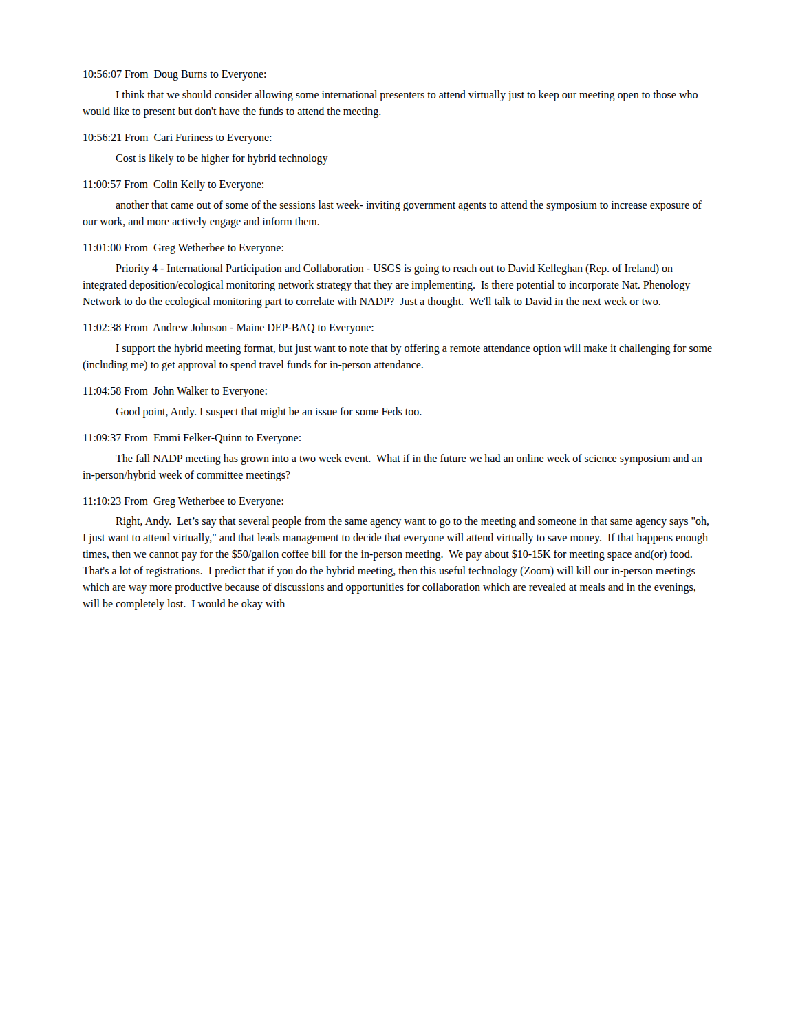10:56:07 From Doug Burns to Everyone:
I think that we should consider allowing some international presenters to attend virtually just to keep our meeting open to those who would like to present but don't have the funds to attend the meeting.
10:56:21 From Cari Furiness to Everyone:
Cost is likely to be higher for hybrid technology
11:00:57 From Colin Kelly to Everyone:
another that came out of some of the sessions last week- inviting government agents to attend the symposium to increase exposure of our work, and more actively engage and inform them.
11:01:00 From Greg Wetherbee to Everyone:
Priority 4 - International Participation and Collaboration - USGS is going to reach out to David Kelleghan (Rep. of Ireland) on integrated deposition/ecological monitoring network strategy that they are implementing. Is there potential to incorporate Nat. Phenology Network to do the ecological monitoring part to correlate with NADP? Just a thought. We'll talk to David in the next week or two.
11:02:38 From Andrew Johnson - Maine DEP-BAQ to Everyone:
I support the hybrid meeting format, but just want to note that by offering a remote attendance option will make it challenging for some (including me) to get approval to spend travel funds for in-person attendance.
11:04:58 From John Walker to Everyone:
Good point, Andy. I suspect that might be an issue for some Feds too.
11:09:37 From Emmi Felker-Quinn to Everyone:
The fall NADP meeting has grown into a two week event. What if in the future we had an online week of science symposium and an in-person/hybrid week of committee meetings?
11:10:23 From Greg Wetherbee to Everyone:
Right, Andy. Let’s say that several people from the same agency want to go to the meeting and someone in that same agency says "oh, I just want to attend virtually," and that leads management to decide that everyone will attend virtually to save money. If that happens enough times, then we cannot pay for the $50/gallon coffee bill for the in-person meeting. We pay about $10-15K for meeting space and(or) food. That's a lot of registrations. I predict that if you do the hybrid meeting, then this useful technology (Zoom) will kill our in-person meetings which are way more productive because of discussions and opportunities for collaboration which are revealed at meals and in the evenings, will be completely lost. I would be okay with